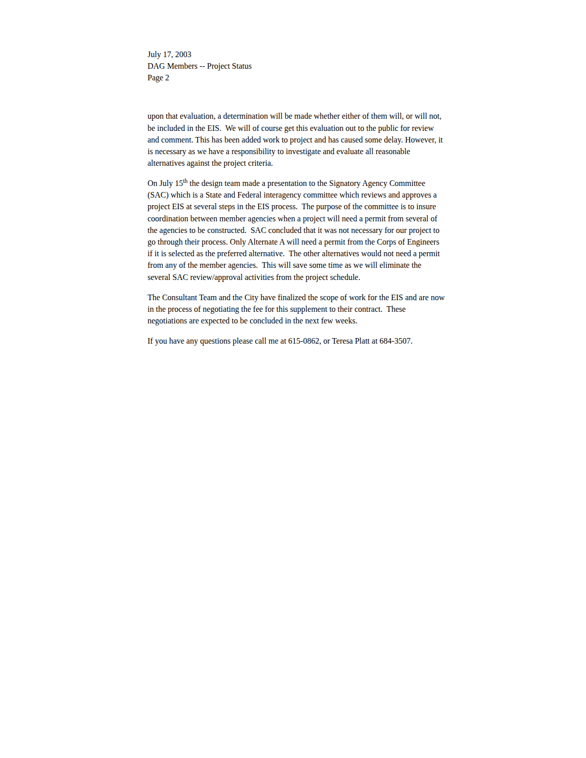July 17, 2003
DAG Members -- Project Status
Page 2
upon that evaluation, a determination will be made whether either of them will, or will not, be included in the EIS. We will of course get this evaluation out to the public for review and comment. This has been added work to project and has caused some delay. However, it is necessary as we have a responsibility to investigate and evaluate all reasonable alternatives against the project criteria.
On July 15th the design team made a presentation to the Signatory Agency Committee (SAC) which is a State and Federal interagency committee which reviews and approves a project EIS at several steps in the EIS process. The purpose of the committee is to insure coordination between member agencies when a project will need a permit from several of the agencies to be constructed. SAC concluded that it was not necessary for our project to go through their process. Only Alternate A will need a permit from the Corps of Engineers if it is selected as the preferred alternative. The other alternatives would not need a permit from any of the member agencies. This will save some time as we will eliminate the several SAC review/approval activities from the project schedule.
The Consultant Team and the City have finalized the scope of work for the EIS and are now in the process of negotiating the fee for this supplement to their contract. These negotiations are expected to be concluded in the next few weeks.
If you have any questions please call me at 615-0862, or Teresa Platt at 684-3507.